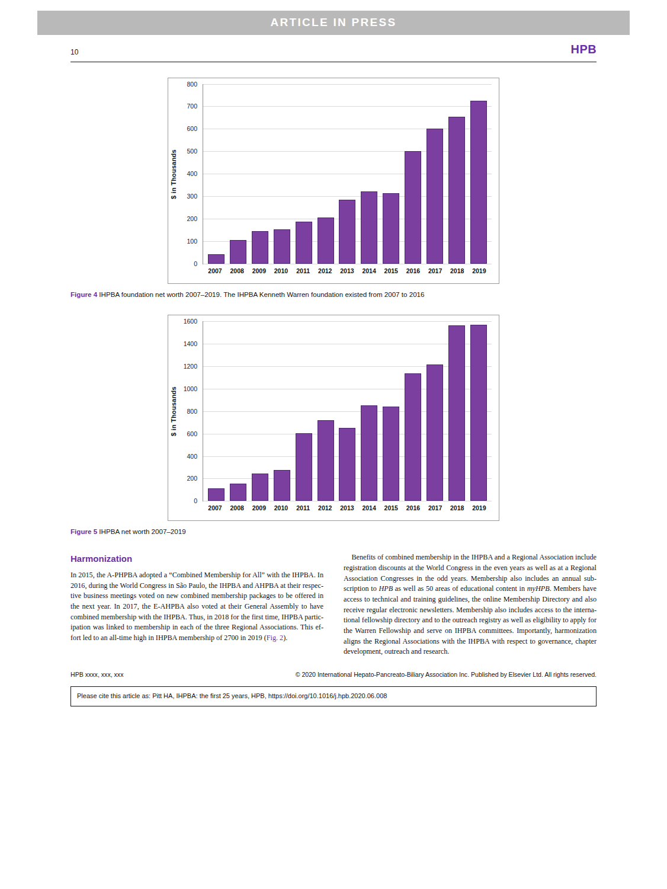ARTICLE IN PRESS
10
HPB
$ in Thousands
800
700
600
500
400
300
200
100
0
2007200820092010201120122013201420152016201720182019
Figure 4 IHPBA foundation net worth 2007–2019. The IHPBA Kenneth Warren foundation existed from 2007 to 2016
$ in Thousands
1600
1400
1200
1000
800
600
400
200
0
2007200820092010201120122013201420152016201720182019
Figure 5 IHPBA net worth 2007–2019
Harmonization
In 2015, the A-PHPBA adopted a “Combined Membership for All” with the IHPBA. In 2016, during the World Congress in São Paulo, the IHPBA and AHPBA at their respective business meetings voted on new combined membership packages to be offered in the next year. In 2017, the E-AHPBA also voted at their General Assembly to have combined membership with the IHPBA. Thus, in 2018 for the first time, IHPBA participation was linked to membership in each of the three Regional Associations. This effort led to an all-time high in IHPBA membership of 2700 in 2019 (Fig. 2).
Benefits of combined membership in the IHPBA and a Regional Association include registration discounts at the World Congress in the even years as well as at a Regional Association Congresses in the odd years. Membership also includes an annual subscription to HPB as well as 50 areas of educational content in myHPB. Members have access to technical and training guidelines, the online Membership Directory and also receive regular electronic newsletters. Membership also includes access to the international fellowship directory and to the outreach registry as well as eligibility to apply for the Warren Fellowship and serve on IHPBA committees. Importantly, harmonization aligns the Regional Associations with the IHPBA with respect to governance, chapter development, outreach and research.
HPB xxxx, xxx, xxx
© 2020 International Hepato-Pancreato-Biliary Association Inc. Published by Elsevier Ltd. All rights reserved.
Please cite this article as: Pitt HA, IHPBA: the first 25 years, HPB, https://doi.org/10.1016/j.hpb.2020.06.008